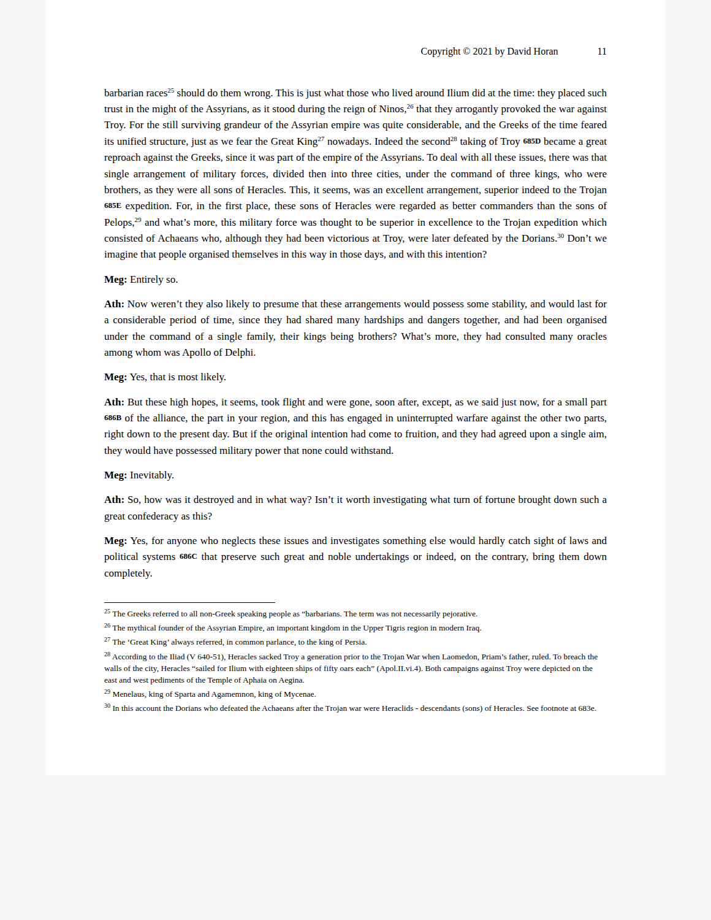Copyright © 2021 by David Horan 11
barbarian races25 should do them wrong. This is just what those who lived around Ilium did at the time: they placed such trust in the might of the Assyrians, as it stood during the reign of Ninos,26 that they arrogantly provoked the war against Troy. For the still surviving grandeur of the Assyrian empire was quite considerable, and the Greeks of the time feared its unified structure, just as we fear the Great King27 nowadays. Indeed the second28 taking of Troy 685D became a great reproach against the Greeks, since it was part of the empire of the Assyrians. To deal with all these issues, there was that single arrangement of military forces, divided then into three cities, under the command of three kings, who were brothers, as they were all sons of Heracles. This, it seems, was an excellent arrangement, superior indeed to the Trojan 685E expedition. For, in the first place, these sons of Heracles were regarded as better commanders than the sons of Pelops,29 and what’s more, this military force was thought to be superior in excellence to the Trojan expedition which consisted of Achaeans who, although they had been victorious at Troy, were later defeated by the Dorians.30 Don’t we imagine that people organised themselves in this way in those days, and with this intention?
Meg: Entirely so.
Ath: Now weren’t they also likely to presume that these arrangements would possess some stability, and would last for a considerable period of time, since they had shared many hardships and dangers together, and had been organised under the command of a single family, their kings being brothers? What’s more, they had consulted many oracles among whom was Apollo of Delphi.
Meg: Yes, that is most likely.
Ath: But these high hopes, it seems, took flight and were gone, soon after, except, as we said just now, for a small part 686B of the alliance, the part in your region, and this has engaged in uninterrupted warfare against the other two parts, right down to the present day. But if the original intention had come to fruition, and they had agreed upon a single aim, they would have possessed military power that none could withstand.
Meg: Inevitably.
Ath: So, how was it destroyed and in what way? Isn’t it worth investigating what turn of fortune brought down such a great confederacy as this?
Meg: Yes, for anyone who neglects these issues and investigates something else would hardly catch sight of laws and political systems 686C that preserve such great and noble undertakings or indeed, on the contrary, bring them down completely.
25 The Greeks referred to all non-Greek speaking people as “barbarians. The term was not necessarily pejorative.
26 The mythical founder of the Assyrian Empire, an important kingdom in the Upper Tigris region in modern Iraq.
27 The ‘Great King’ always referred, in common parlance, to the king of Persia.
28 According to the Iliad (V 640-51), Heracles sacked Troy a generation prior to the Trojan War when Laomedon, Priam’s father, ruled. To breach the walls of the city, Heracles “sailed for Ilium with eighteen ships of fifty oars each” (Apol.II.vi.4). Both campaigns against Troy were depicted on the east and west pediments of the Temple of Aphaia on Aegina.
29 Menelaus, king of Sparta and Agamemnon, king of Mycenae.
30 In this account the Dorians who defeated the Achaeans after the Trojan war were Heraclids - descendants (sons) of Heracles. See footnote at 683e.